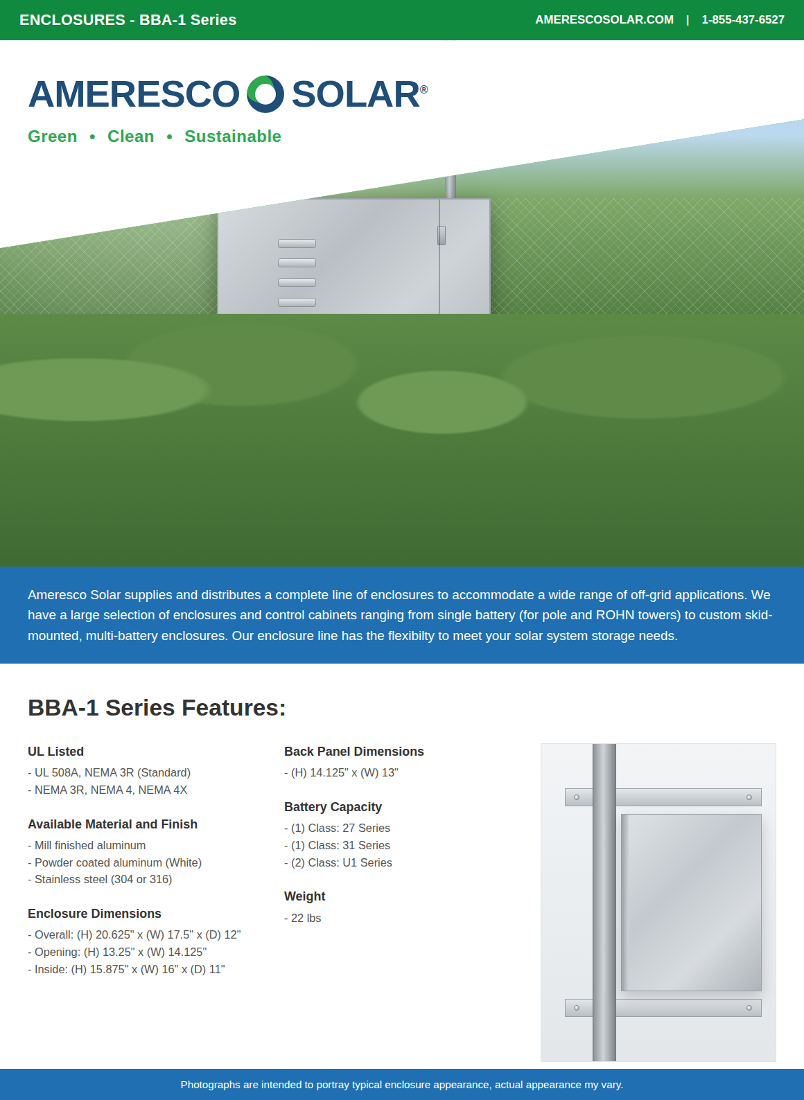ENCLOSURES - BBA-1 Series
AMERESCOSOLAR.COM | 1-855-437-6527
AMERESCO SOLAR®
Green • Clean • Sustainable
Ameresco Solar supplies and distributes a complete line of enclosures to accommodate a wide range of off-grid applications. We have a large selection of enclosures and control cabinets ranging from single battery (for pole and ROHN towers) to custom skid-mounted, multi-battery enclosures. Our enclosure line has the flexibilty to meet your solar system storage needs.
BBA-1 Series Features:
UL Listed
UL 508A, NEMA 3R (Standard)
NEMA 3R, NEMA 4, NEMA 4X
Available Material and Finish
Mill finished aluminum
Powder coated aluminum (White)
Stainless steel (304 or 316)
Enclosure Dimensions
Overall: (H) 20.625" x (W) 17.5" x (D) 12"
Opening: (H) 13.25" x (W) 14.125"
Inside: (H) 15.875" x (W) 16" x (D) 11"
Back Panel Dimensions
(H) 14.125" x (W) 13"
Battery Capacity
(1) Class: 27 Series
(1) Class: 31 Series
(2) Class: U1 Series
Weight
22 lbs
Photographs are intended to portray typical enclosure appearance, actual appearance my vary.